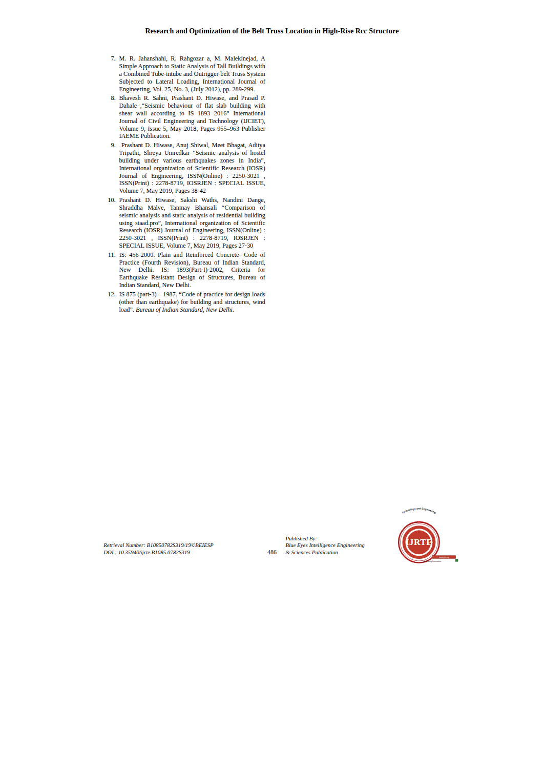Research and Optimization of the Belt Truss Location in High-Rise Rcc Structure
M. R. Jahanshahi, R. Rahgozar a, M. Malekinejad, A Simple Approach to Static Analysis of Tall Buildings with a Combined Tube-intube and Outrigger-belt Truss System Subjected to Lateral Loading, International Journal of Engineering, Vol. 25, No. 3, (July 2012), pp. 289-299.
Bhavesh R. Sahni, Prashant D. Hiwase, and Prasad P. Dahale ,“Seismic behaviour of flat slab building with shear wall according to IS 1893 2016” International Journal of Civil Engineering and Technology (IJCIET), Volume 9, Issue 5, May 2018, Pages 955–963 Publisher IAEME Publication.
Prashant D. Hiwase, Anuj Shiwal, Meet Bhagat, Aditya Tripathi, Shreya Umredkar “Seismic analysis of hostel building under various earthquakes zones in India”, International organization of Scientific Research (IOSR) Journal of Engineering, ISSN(Online) : 2250-3021 , ISSN(Print) : 2278-8719, IOSRJEN : SPECIAL ISSUE, Volume 7, May 2019, Pages 38-42
Prashant D. Hiwase, Sakshi Waths, Nandini Dange, Shraddha Malve, Tanmay Bhansali “Comparison of seismic analysis and static analysis of residential building using staad.pro”, International organization of Scientific Research (IOSR) Journal of Engineering, ISSN(Online) : 2250-3021 , ISSN(Print) : 2278-8719, IOSRJEN : SPECIAL ISSUE, Volume 7, May 2019, Pages 27-30
IS: 456-2000. Plain and Reinforced Concrete- Code of Practice (Fourth Revision), Bureau of Indian Standard, New Delhi. IS: 1893(Part-I)-2002, Criteria for Earthquake Resistant Design of Structures, Bureau of Indian Standard, New Delhi.
IS 875 (part-3) – 1987. “Code of practice for design loads (other than earthquake) for building and structures, wind load”. Bureau of Indian Standard, New Delhi.
Retrieval Number: B10850782S319/19©BEIESP
DOI : 10.35940/ijrte.B1085.0782S319
486
Published By:
Blue Eyes Intelligence Engineering
& Sciences Publication
IJRTE Technology and Engineering International Journal of Recent www.ijrte.org Exploring Innovation